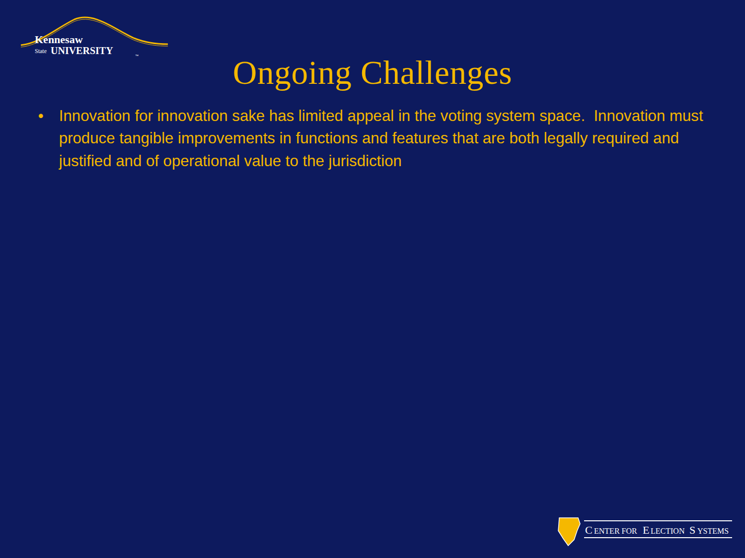Kennesaw State UNIVERSITY ™
Ongoing Challenges
Innovation for innovation sake has limited appeal in the voting system space. Innovation must produce tangible improvements in functions and features that are both legally required and justified and of operational value to the jurisdiction
C ENTER FOR E LECTION S YSTEMS